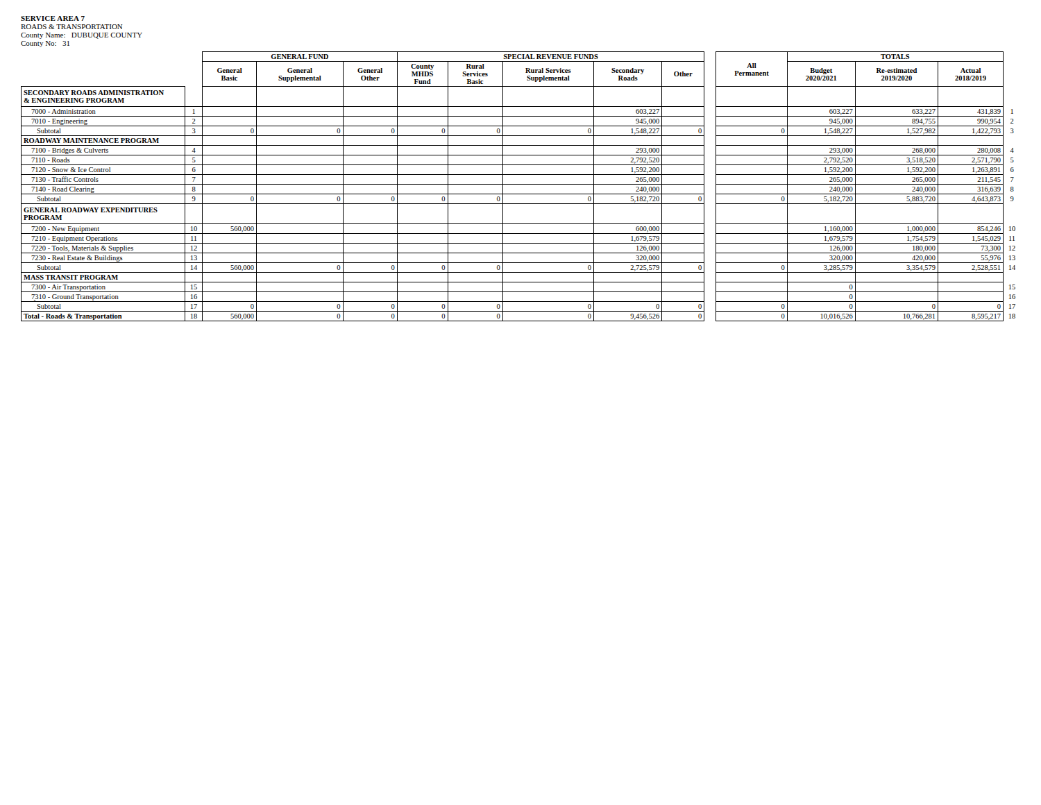SERVICE AREA 7
ROADS & TRANSPORTATION
County Name: DUBUQUE COUNTY
County No: 31
| | | GENERAL FUND | SPECIAL REVENUE FUNDS | | All Permanent | TOTALS | |
| --- | --- | --- | --- | --- | --- | --- | --- |
| General Basic | General Supplemental | General Other | County MHDS Fund | Rural Services Basic | Rural Services Supplemental | Secondary Roads | Other | Budget 2020/2021 | Re-estimated 2019/2020 | Actual 2018/2019 |
| SECONDARY ROADS ADMINISTRATION & ENGINEERING PROGRAM | | | | | | | | | | | | | | | |
| 7000 - Administration | 1 | | | | | | | 603,227 | | | | 603,227 | 633,227 | 431,839 | 1 |
| 7010 - Engineering | 2 | | | | | | | 945,000 | | | | 945,000 | 894,755 | 990,954 | 2 |
| Subtotal | 3 | 0 | 0 | 0 | 0 | 0 | 0 | 1,548,227 | 0 | | 0 | 1,548,227 | 1,527,982 | 1,422,793 | 3 |
| ROADWAY MAINTENANCE PROGRAM | | | | | | | | | | | | | | | |
| 7100 - Bridges & Culverts | 4 | | | | | | | 293,000 | | | | 293,000 | 268,000 | 280,008 | 4 |
| 7110 - Roads | 5 | | | | | | | 2,792,520 | | | | 2,792,520 | 3,518,520 | 2,571,790 | 5 |
| 7120 - Snow & Ice Control | 6 | | | | | | | 1,592,200 | | | | 1,592,200 | 1,592,200 | 1,263,891 | 6 |
| 7130 - Traffic Controls | 7 | | | | | | | 265,000 | | | | 265,000 | 265,000 | 211,545 | 7 |
| 7140 - Road Clearing | 8 | | | | | | | 240,000 | | | | 240,000 | 240,000 | 316,639 | 8 |
| Subtotal | 9 | 0 | 0 | 0 | 0 | 0 | 0 | 5,182,720 | 0 | | 0 | 5,182,720 | 5,883,720 | 4,643,873 | 9 |
| GENERAL ROADWAY EXPENDITURES PROGRAM | | | | | | | | | | | | | | | |
| 7200 - New Equipment | 10 | 560,000 | | | | | | 600,000 | | | | 1,160,000 | 1,000,000 | 854,246 | 10 |
| 7210 - Equipment Operations | 11 | | | | | | | 1,679,579 | | | | 1,679,579 | 1,754,579 | 1,545,029 | 11 |
| 7220 - Tools, Materials & Supplies | 12 | | | | | | | 126,000 | | | | 126,000 | 180,000 | 73,300 | 12 |
| 7230 - Real Estate & Buildings | 13 | | | | | | | 320,000 | | | | 320,000 | 420,000 | 55,976 | 13 |
| Subtotal | 14 | 560,000 | 0 | 0 | 0 | 0 | 0 | 2,725,579 | 0 | | 0 | 3,285,579 | 3,354,579 | 2,528,551 | 14 |
| MASS TRANSIT PROGRAM | | | | | | | | | | | | | | | |
| 7300 - Air Transportation | 15 | | | | | | | | | | | 0 | | | 15 |
| 7310 - Ground Transportation | 16 | | | | | | | | | | | 0 | | | 16 |
| Subtotal | 17 | 0 | 0 | 0 | 0 | 0 | 0 | 0 | 0 | | 0 | 0 | 0 | 0 | 17 |
| Total - Roads & Transportation | 18 | 560,000 | 0 | 0 | 0 | 0 | 0 | 9,456,526 | 0 | | 0 | 10,016,526 | 10,766,281 | 8,595,217 | 18 |
`